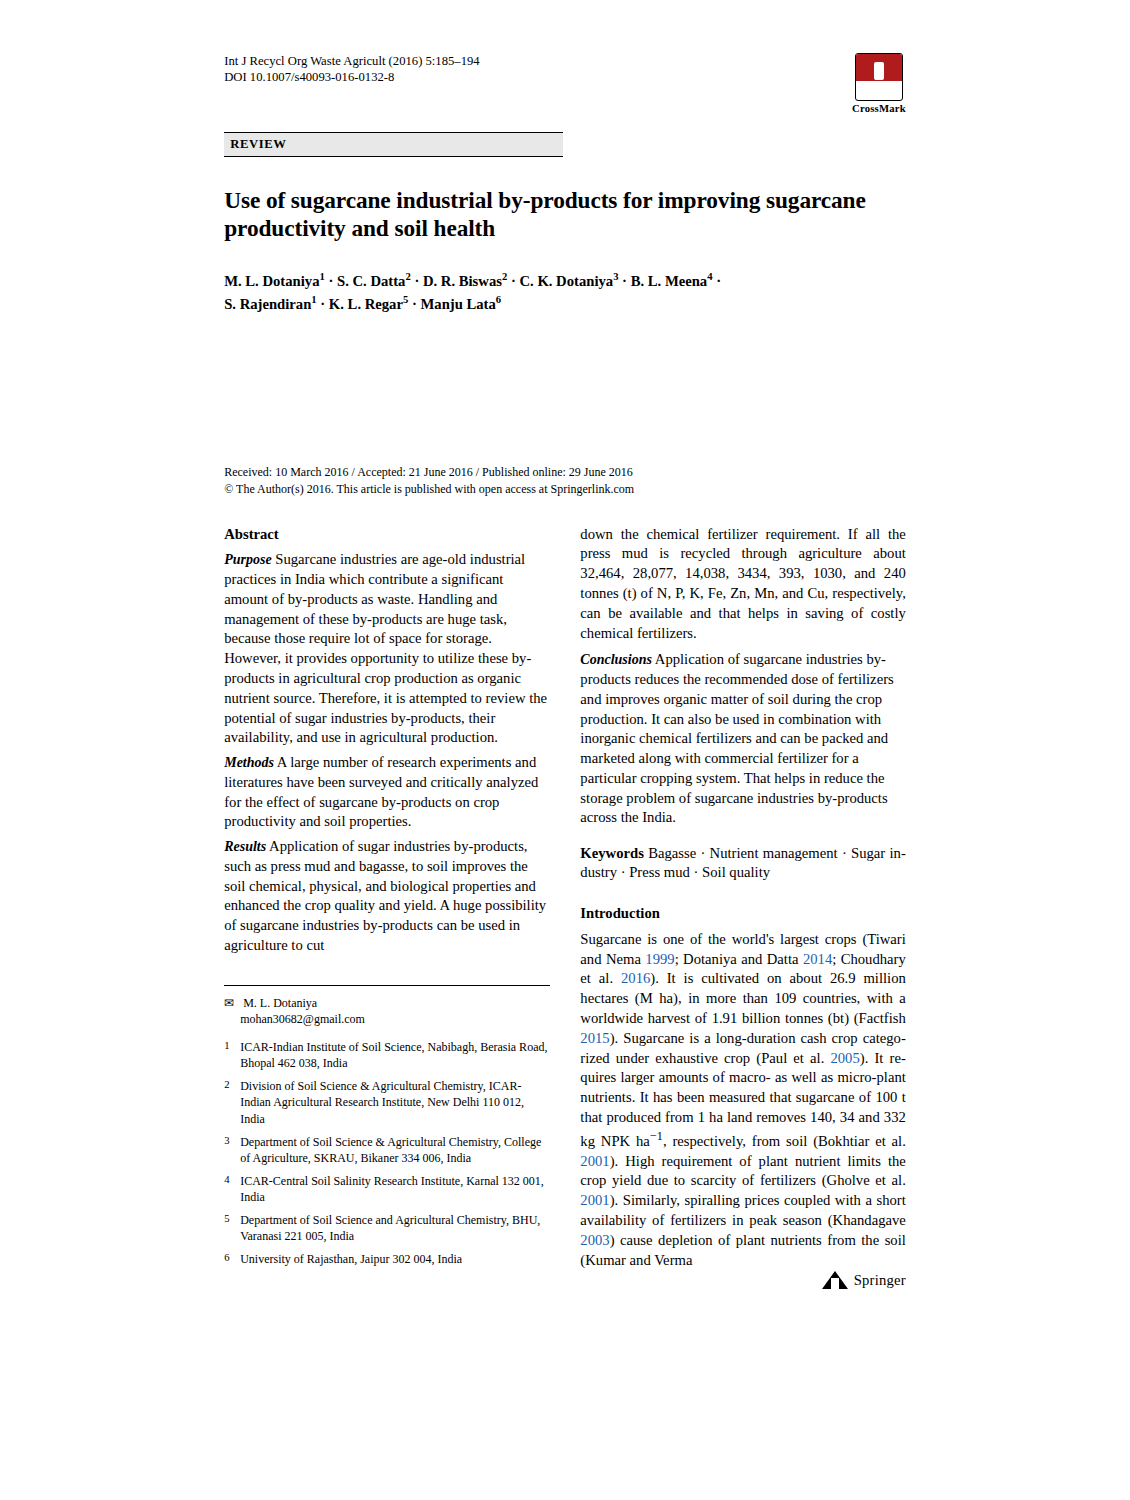Int J Recycl Org Waste Agricult (2016) 5:185–194
DOI 10.1007/s40093-016-0132-8
CrossMark
REVIEW
Use of sugarcane industrial by-products for improving sugarcane productivity and soil health
M. L. Dotaniya1 · S. C. Datta2 · D. R. Biswas2 · C. K. Dotaniya3 · B. L. Meena4 ·
S. Rajendiran1 · K. L. Regar5 · Manju Lata6
Received: 10 March 2016 / Accepted: 21 June 2016 / Published online: 29 June 2016
© The Author(s) 2016. This article is published with open access at Springerlink.com
Abstract
Purpose
Sugarcane industries are age-old industrial practices in India which contribute a significant amount of by-products as waste. Handling and management of these by-products are huge task, because those require lot of space for storage. However, it provides opportunity to utilize these by-products in agricultural crop production as organic nutrient source. Therefore, it is attempted to review the potential of sugar industries by-products, their availability, and use in agricultural production.
Methods
A large number of research experiments and literatures have been surveyed and critically analyzed for the effect of sugarcane by-products on crop productivity and soil properties.
Results
Application of sugar industries by-products, such as press mud and bagasse, to soil improves the soil chemical, physical, and biological properties and enhanced the crop quality and yield. A huge possibility of sugarcane industries by-products can be used in agriculture to cut
✉ M. L. Dotaniya
mohan30682@gmail.com
1ICAR-Indian Institute of Soil Science, Nabibagh, Berasia Road, Bhopal 462 038, India
2Division of Soil Science & Agricultural Chemistry, ICAR-Indian Agricultural Research Institute, New Delhi 110 012, India
3Department of Soil Science & Agricultural Chemistry, College of Agriculture, SKRAU, Bikaner 334 006, India
4ICAR-Central Soil Salinity Research Institute, Karnal 132 001, India
5Department of Soil Science and Agricultural Chemistry, BHU, Varanasi 221 005, India
6University of Rajasthan, Jaipur 302 004, India
down the chemical fertilizer requirement. If all the press mud is recycled through agriculture about 32,464, 28,077, 14,038, 3434, 393, 1030, and 240 tonnes (t) of N, P, K, Fe, Zn, Mn, and Cu, respectively, can be available and that helps in saving of costly chemical fertilizers.
Conclusions
Application of sugarcane industries by-products reduces the recommended dose of fertilizers and improves organic matter of soil during the crop production. It can also be used in combination with inorganic chemical fertilizers and can be packed and marketed along with commercial fertilizer for a particular cropping system. That helps in reduce the storage problem of sugarcane industries by-products across the India.
Keywords Bagasse · Nutrient management · Sugar industry · Press mud · Soil quality
Introduction
Sugarcane is one of the world's largest crops (Tiwari and Nema 1999; Dotaniya and Datta 2014; Choudhary et al. 2016). It is cultivated on about 26.9 million hectares (M ha), in more than 109 countries, with a worldwide harvest of 1.91 billion tonnes (bt) (Factfish 2015). Sugarcane is a long-duration cash crop categorized under exhaustive crop (Paul et al. 2005). It requires larger amounts of macro- as well as micro-plant nutrients. It has been measured that sugarcane of 100 t that produced from 1 ha land removes 140, 34 and 332 kg NPK ha−1, respectively, from soil (Bokhtiar et al. 2001). High requirement of plant nutrient limits the crop yield due to scarcity of fertilizers (Gholve et al. 2001). Similarly, spiralling prices coupled with a short availability of fertilizers in peak season (Khandagave 2003) cause depletion of plant nutrients from the soil (Kumar and Verma
Springer